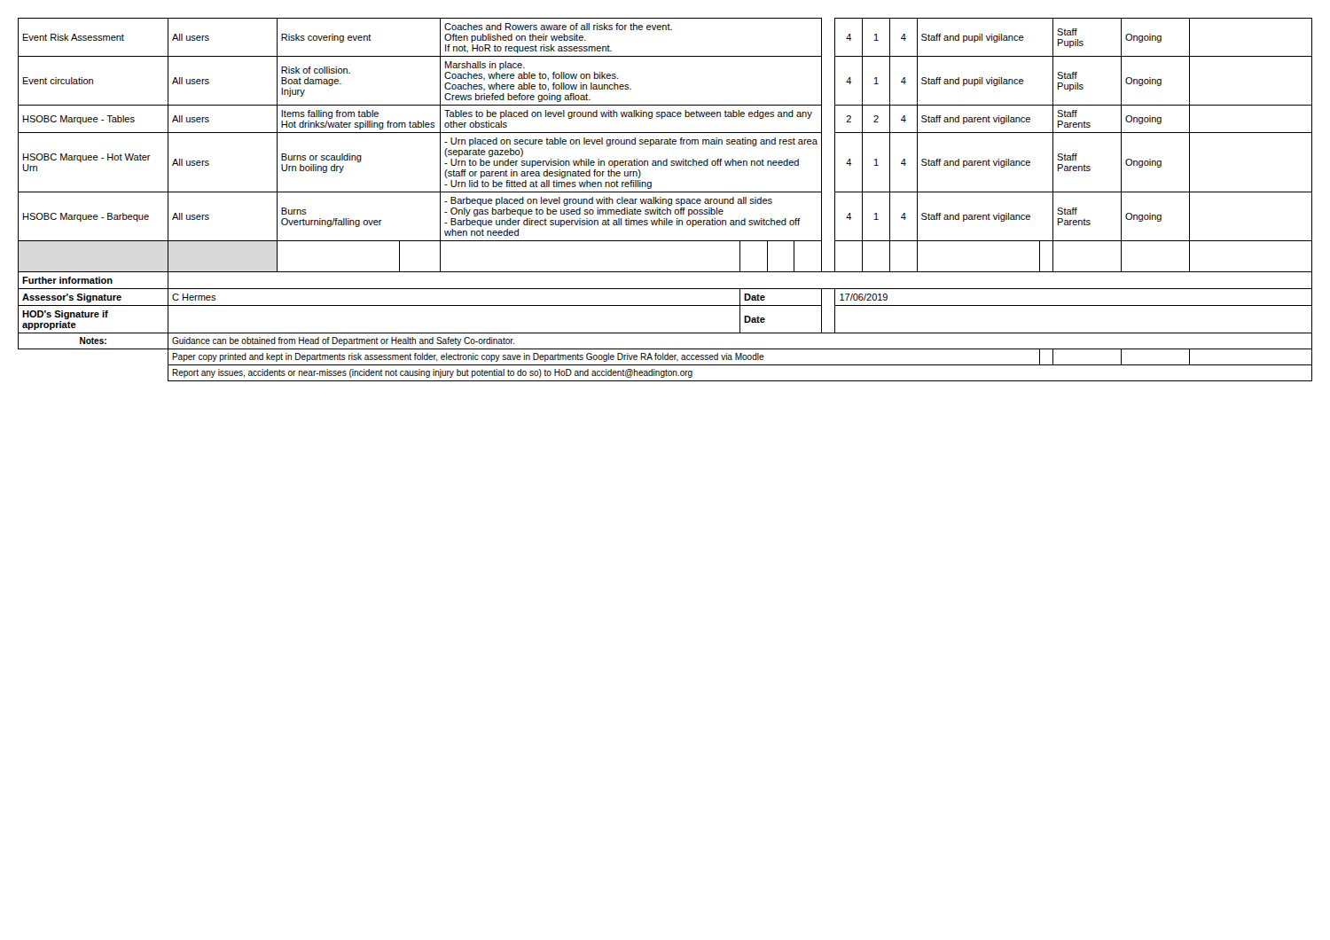| Event Risk Assessment | All users | Risks covering event | Coaches and Rowers aware of all risks for the event. Often published on their website. If not, HoR to request risk assessment. | | 4 | 1 | 4 | Staff and pupil vigilance | Staff Pupils | Ongoing | |
| Event circulation | All users | Risk of collision. Boat damage. Injury | Marshalls in place. Coaches, where able to, follow on bikes. Coaches, where able to, follow in launches. Crews briefed before going afloat. | | 4 | 1 | 4 | Staff and pupil vigilance | Staff Pupils | Ongoing | |
| HSOBC Marquee - Tables | All users | Items falling from table Hot drinks/water spilling from tables | Tables to be placed on level ground with walking space between table edges and any other obsticals | | 2 | 2 | 4 | Staff and parent vigilance | Staff Parents | Ongoing | |
| HSOBC Marquee - Hot Water Urn | All users | Burns or scaulding Urn boiling dry | - Urn placed on secure table on level ground separate from main seating and rest area (separate gazebo) - Urn to be under supervision while in operation and switched off when not needed (staff or parent in area designated for the urn) - Urn lid to be fitted at all times when not refilling | | 4 | 1 | 4 | Staff and parent vigilance | Staff Parents | Ongoing | |
| HSOBC Marquee - Barbeque | All users | Burns Overturning/falling over | - Barbeque placed on level ground with clear walking space around all sides - Only gas barbeque to be used so immediate switch off possible - Barbeque under direct supervision at all times while in operation and switched off when not needed | | 4 | 1 | 4 | Staff and parent vigilance | Staff Parents | Ongoing | |
| Further information | |
| Assessor's Signature | C Hermes | Date | | 17/06/2019 |
| HOD's Signature if appropriate | | Date | | |
| Notes: | Guidance can be obtained from Head of Department or Health and Safety Co-ordinator. |
| | Paper copy printed and kept in Departments risk assessment folder, electronic copy save in Departments Google Drive RA folder, accessed via Moodle | | | | |
| | Report any issues, accidents or near-misses (incident not causing injury but potential to do so) to HoD and accident@headington.org |